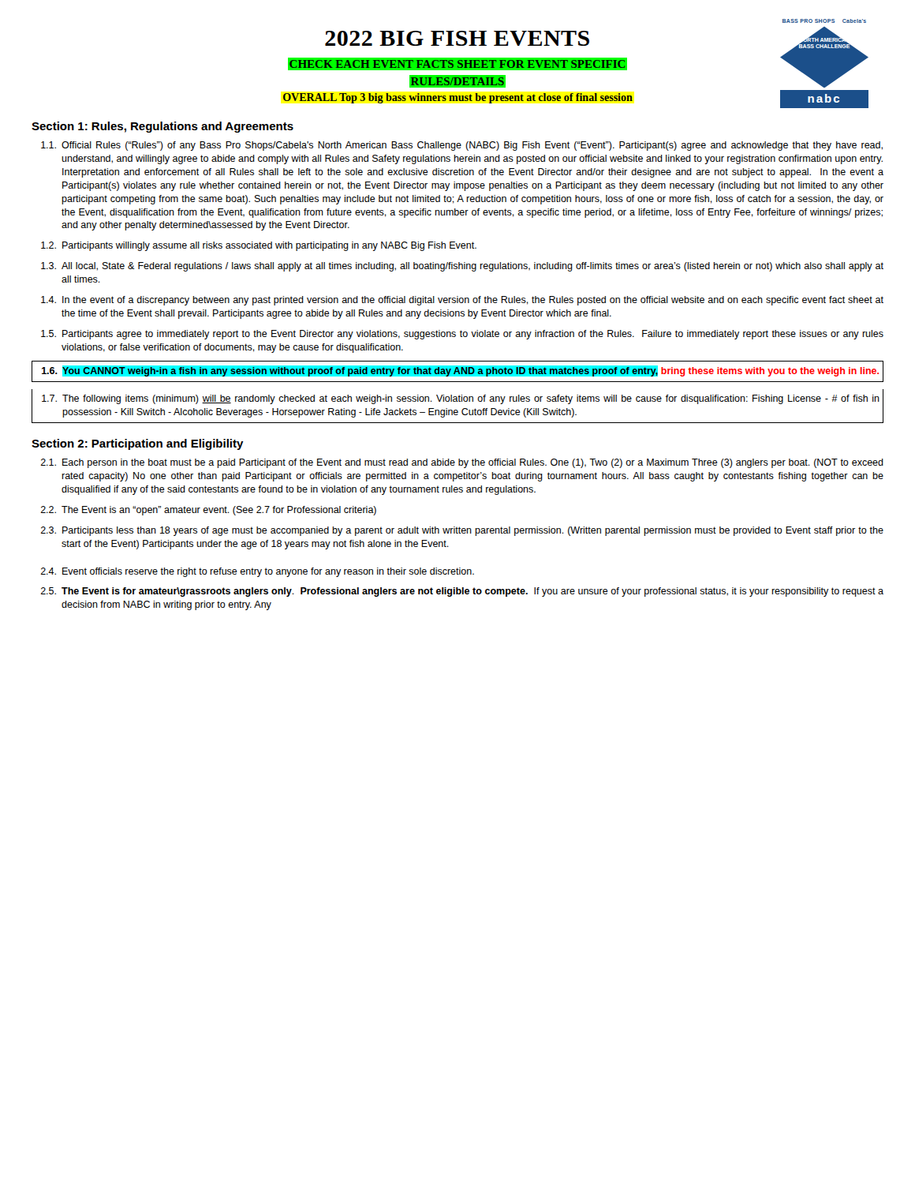BASS PRO SHOPS Cabela's
NORTH AMERICAN BASS CHALLENGE
nabc
2022 BIG FISH EVENTS
CHECK EACH EVENT FACTS SHEET FOR EVENT SPECIFIC
RULES/DETAILS
OVERALL Top 3 big bass winners must be present at close of final session
Section 1: Rules, Regulations and Agreements
1.1. Official Rules (“Rules”) of any Bass Pro Shops/Cabela's North American Bass Challenge (NABC) Big Fish Event (“Event”). Participant(s) agree and acknowledge that they have read, understand, and willingly agree to abide and comply with all Rules and Safety regulations herein and as posted on our official website and linked to your registration confirmation upon entry. Interpretation and enforcement of all Rules shall be left to the sole and exclusive discretion of the Event Director and/or their designee and are not subject to appeal. In the event a Participant(s) violates any rule whether contained herein or not, the Event Director may impose penalties on a Participant as they deem necessary (including but not limited to any other participant competing from the same boat). Such penalties may include but not limited to; A reduction of competition hours, loss of one or more fish, loss of catch for a session, the day, or the Event, disqualification from the Event, qualification from future events, a specific number of events, a specific time period, or a lifetime, loss of Entry Fee, forfeiture of winnings/ prizes; and any other penalty determined\assessed by the Event Director.
1.2. Participants willingly assume all risks associated with participating in any NABC Big Fish Event.
1.3. All local, State & Federal regulations / laws shall apply at all times including, all boating/fishing regulations, including off-limits times or area’s (listed herein or not) which also shall apply at all times.
1.4. In the event of a discrepancy between any past printed version and the official digital version of the Rules, the Rules posted on the official website and on each specific event fact sheet at the time of the Event shall prevail. Participants agree to abide by all Rules and any decisions by Event Director which are final.
1.5. Participants agree to immediately report to the Event Director any violations, suggestions to violate or any infraction of the Rules. Failure to immediately report these issues or any rules violations, or false verification of documents, may be cause for disqualification.
1.6. You CANNOT weigh-in a fish in any session without proof of paid entry for that day AND a photo ID that matches proof of entry, bring these items with you to the weigh in line.
1.7. The following items (minimum) will be randomly checked at each weigh-in session. Violation of any rules or safety items will be cause for disqualification: Fishing License - # of fish in possession - Kill Switch - Alcoholic Beverages - Horsepower Rating - Life Jackets – Engine Cutoff Device (Kill Switch).
Section 2: Participation and Eligibility
2.1. Each person in the boat must be a paid Participant of the Event and must read and abide by the official Rules. One (1), Two (2) or a Maximum Three (3) anglers per boat. (NOT to exceed rated capacity) No one other than paid Participant or officials are permitted in a competitor’s boat during tournament hours. All bass caught by contestants fishing together can be disqualified if any of the said contestants are found to be in violation of any tournament rules and regulations.
2.2. The Event is an “open” amateur event. (See 2.7 for Professional criteria)
2.3. Participants less than 18 years of age must be accompanied by a parent or adult with written parental permission. (Written parental permission must be provided to Event staff prior to the start of the Event) Participants under the age of 18 years may not fish alone in the Event.
2.4. Event officials reserve the right to refuse entry to anyone for any reason in their sole discretion.
2.5. The Event is for amateur\grassroots anglers only. Professional anglers are not eligible to compete. If you are unsure of your professional status, it is your responsibility to request a decision from NABC in writing prior to entry. Any